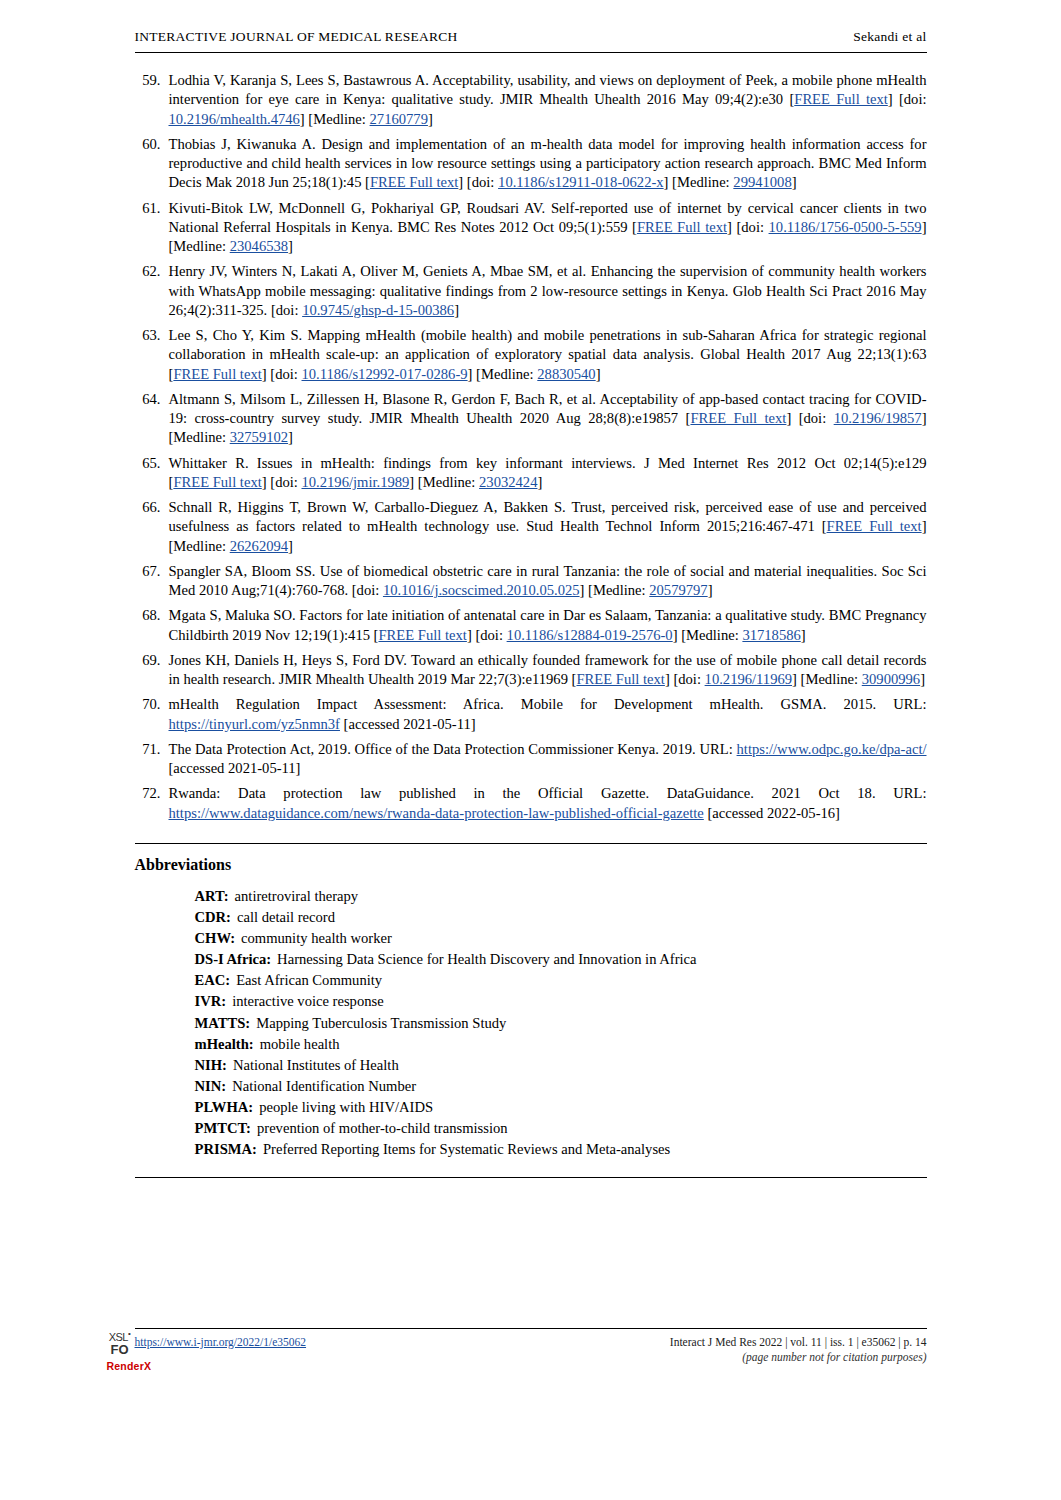Interactive Journal of Medical Research
Sekandi et al
59. Lodhia V, Karanja S, Lees S, Bastawrous A. Acceptability, usability, and views on deployment of Peek, a mobile phone mHealth intervention for eye care in Kenya: qualitative study. JMIR Mhealth Uhealth 2016 May 09;4(2):e30 [FREE Full text] [doi: 10.2196/mhealth.4746] [Medline: 27160779]
60. Thobias J, Kiwanuka A. Design and implementation of an m-health data model for improving health information access for reproductive and child health services in low resource settings using a participatory action research approach. BMC Med Inform Decis Mak 2018 Jun 25;18(1):45 [FREE Full text] [doi: 10.1186/s12911-018-0622-x] [Medline: 29941008]
61. Kivuti-Bitok LW, McDonnell G, Pokhariyal GP, Roudsari AV. Self-reported use of internet by cervical cancer clients in two National Referral Hospitals in Kenya. BMC Res Notes 2012 Oct 09;5(1):559 [FREE Full text] [doi: 10.1186/1756-0500-5-559] [Medline: 23046538]
62. Henry JV, Winters N, Lakati A, Oliver M, Geniets A, Mbae SM, et al. Enhancing the supervision of community health workers with WhatsApp mobile messaging: qualitative findings from 2 low-resource settings in Kenya. Glob Health Sci Pract 2016 May 26;4(2):311-325. [doi: 10.9745/ghsp-d-15-00386]
63. Lee S, Cho Y, Kim S. Mapping mHealth (mobile health) and mobile penetrations in sub-Saharan Africa for strategic regional collaboration in mHealth scale-up: an application of exploratory spatial data analysis. Global Health 2017 Aug 22;13(1):63 [FREE Full text] [doi: 10.1186/s12992-017-0286-9] [Medline: 28830540]
64. Altmann S, Milsom L, Zillessen H, Blasone R, Gerdon F, Bach R, et al. Acceptability of app-based contact tracing for COVID-19: cross-country survey study. JMIR Mhealth Uhealth 2020 Aug 28;8(8):e19857 [FREE Full text] [doi: 10.2196/19857] [Medline: 32759102]
65. Whittaker R. Issues in mHealth: findings from key informant interviews. J Med Internet Res 2012 Oct 02;14(5):e129 [FREE Full text] [doi: 10.2196/jmir.1989] [Medline: 23032424]
66. Schnall R, Higgins T, Brown W, Carballo-Dieguez A, Bakken S. Trust, perceived risk, perceived ease of use and perceived usefulness as factors related to mHealth technology use. Stud Health Technol Inform 2015;216:467-471 [FREE Full text] [Medline: 26262094]
67. Spangler SA, Bloom SS. Use of biomedical obstetric care in rural Tanzania: the role of social and material inequalities. Soc Sci Med 2010 Aug;71(4):760-768. [doi: 10.1016/j.socscimed.2010.05.025] [Medline: 20579797]
68. Mgata S, Maluka SO. Factors for late initiation of antenatal care in Dar es Salaam, Tanzania: a qualitative study. BMC Pregnancy Childbirth 2019 Nov 12;19(1):415 [FREE Full text] [doi: 10.1186/s12884-019-2576-0] [Medline: 31718586]
69. Jones KH, Daniels H, Heys S, Ford DV. Toward an ethically founded framework for the use of mobile phone call detail records in health research. JMIR Mhealth Uhealth 2019 Mar 22;7(3):e11969 [FREE Full text] [doi: 10.2196/11969] [Medline: 30900996]
70. mHealth Regulation Impact Assessment: Africa. Mobile for Development mHealth. GSMA. 2015. URL: https://tinyurl.com/yz5nmn3f [accessed 2021-05-11]
71. The Data Protection Act, 2019. Office of the Data Protection Commissioner Kenya. 2019. URL: https://www.odpc.go.ke/dpa-act/ [accessed 2021-05-11]
72. Rwanda: Data protection law published in the Official Gazette. DataGuidance. 2021 Oct 18. URL: https://www.dataguidance.com/news/rwanda-data-protection-law-published-official-gazette [accessed 2022-05-16]
Abbreviations
ART:
antiretroviral therapy
CDR:
call detail record
CHW:
community health worker
DS-I Africa:
Harnessing Data Science for Health Discovery and Innovation in Africa
EAC:
East African Community
IVR:
interactive voice response
MATTS:
Mapping Tuberculosis Transmission Study
mHealth:
mobile health
NIH:
National Institutes of Health
NIN:
National Identification Number
PLWHA:
people living with HIV/AIDS
PMTCT:
prevention of mother-to-child transmission
PRISMA:
Preferred Reporting Items for Systematic Reviews and Meta-analyses
https://www.i-jmr.org/2022/1/e35062
Interact J Med Res 2022 | vol. 11 | iss. 1 | e35062 | p. 14
(page number not for citation purposes)
XSL•
FO
RenderX